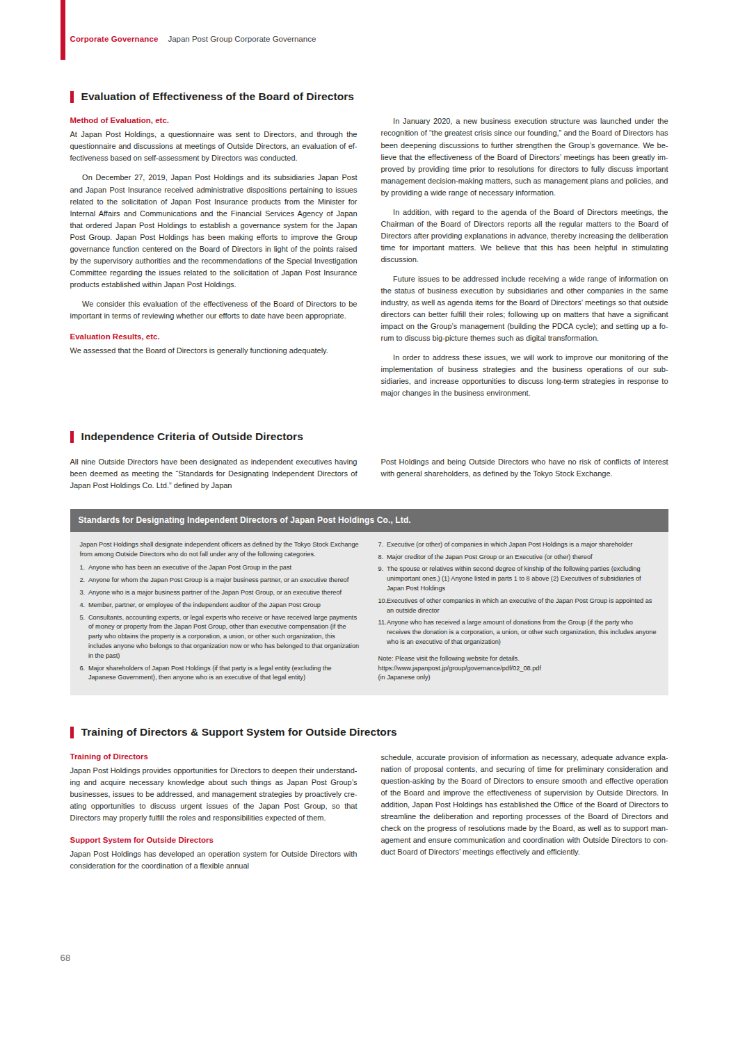Corporate Governance Japan Post Group Corporate Governance
Evaluation of Effectiveness of the Board of Directors
Method of Evaluation, etc.
At Japan Post Holdings, a questionnaire was sent to Directors, and through the questionnaire and discussions at meetings of Outside Directors, an evaluation of effectiveness based on self-assessment by Directors was conducted.
On December 27, 2019, Japan Post Holdings and its subsidiaries Japan Post and Japan Post Insurance received administrative dispositions pertaining to issues related to the solicitation of Japan Post Insurance products from the Minister for Internal Affairs and Communications and the Financial Services Agency of Japan that ordered Japan Post Holdings to establish a governance system for the Japan Post Group. Japan Post Holdings has been making efforts to improve the Group governance function centered on the Board of Directors in light of the points raised by the supervisory authorities and the recommendations of the Special Investigation Committee regarding the issues related to the solicitation of Japan Post Insurance products established within Japan Post Holdings.
We consider this evaluation of the effectiveness of the Board of Directors to be important in terms of reviewing whether our efforts to date have been appropriate.
Evaluation Results, etc.
We assessed that the Board of Directors is generally functioning adequately.
In January 2020, a new business execution structure was launched under the recognition of “the greatest crisis since our founding,” and the Board of Directors has been deepening discussions to further strengthen the Group’s governance. We believe that the effectiveness of the Board of Directors’ meetings has been greatly improved by providing time prior to resolutions for directors to fully discuss important management decision-making matters, such as management plans and policies, and by providing a wide range of necessary information.
In addition, with regard to the agenda of the Board of Directors meetings, the Chairman of the Board of Directors reports all the regular matters to the Board of Directors after providing explanations in advance, thereby increasing the deliberation time for important matters. We believe that this has been helpful in stimulating discussion.
Future issues to be addressed include receiving a wide range of information on the status of business execution by subsidiaries and other companies in the same industry, as well as agenda items for the Board of Directors’ meetings so that outside directors can better fulfill their roles; following up on matters that have a significant impact on the Group’s management (building the PDCA cycle); and setting up a forum to discuss big-picture themes such as digital transformation.
In order to address these issues, we will work to improve our monitoring of the implementation of business strategies and the business operations of our subsidiaries, and increase opportunities to discuss long-term strategies in response to major changes in the business environment.
Independence Criteria of Outside Directors
All nine Outside Directors have been designated as independent executives having been deemed as meeting the “Standards for Designating Independent Directors of Japan Post Holdings Co. Ltd.” defined by Japan
Post Holdings and being Outside Directors who have no risk of conflicts of interest with general shareholders, as defined by the Tokyo Stock Exchange.
Standards for Designating Independent Directors of Japan Post Holdings Co., Ltd.
Japan Post Holdings shall designate independent officers as defined by the Tokyo Stock Exchange from among Outside Directors who do not fall under any of the following categories.
1. Anyone who has been an executive of the Japan Post Group in the past
2. Anyone for whom the Japan Post Group is a major business partner, or an executive thereof
3. Anyone who is a major business partner of the Japan Post Group, or an executive thereof
4. Member, partner, or employee of the independent auditor of the Japan Post Group
5. Consultants, accounting experts, or legal experts who receive or have received large payments of money or property from the Japan Post Group, other than executive compensation (if the party who obtains the property is a corporation, a union, or other such organization, this includes anyone who belongs to that organization now or who has belonged to that organization in the past)
6. Major shareholders of Japan Post Holdings (if that party is a legal entity (excluding the Japanese Government), then anyone who is an executive of that legal entity)
7. Executive (or other) of companies in which Japan Post Holdings is a major shareholder
8. Major creditor of the Japan Post Group or an Executive (or other) thereof
9. The spouse or relatives within second degree of kinship of the following parties (excluding unimportant ones.) (1) Anyone listed in parts 1 to 8 above (2) Executives of subsidiaries of Japan Post Holdings
10. Executives of other companies in which an executive of the Japan Post Group is appointed as an outside director
11. Anyone who has received a large amount of donations from the Group (if the party who receives the donation is a corporation, a union, or other such organization, this includes anyone who is an executive of that organization)
Note: Please visit the following website for details.
https://www.japanpost.jp/group/governance/pdf/02_08.pdf
(in Japanese only)
Training of Directors & Support System for Outside Directors
Training of Directors
Japan Post Holdings provides opportunities for Directors to deepen their understanding and acquire necessary knowledge about such things as Japan Post Group’s businesses, issues to be addressed, and management strategies by proactively creating opportunities to discuss urgent issues of the Japan Post Group, so that Directors may properly fulfill the roles and responsibilities expected of them.
Support System for Outside Directors
Japan Post Holdings has developed an operation system for Outside Directors with consideration for the coordination of a flexible annual
schedule, accurate provision of information as necessary, adequate advance explanation of proposal contents, and securing of time for preliminary consideration and question-asking by the Board of Directors to ensure smooth and effective operation of the Board and improve the effectiveness of supervision by Outside Directors. In addition, Japan Post Holdings has established the Office of the Board of Directors to streamline the deliberation and reporting processes of the Board of Directors and check on the progress of resolutions made by the Board, as well as to support management and ensure communication and coordination with Outside Directors to conduct Board of Directors’ meetings effectively and efficiently.
68